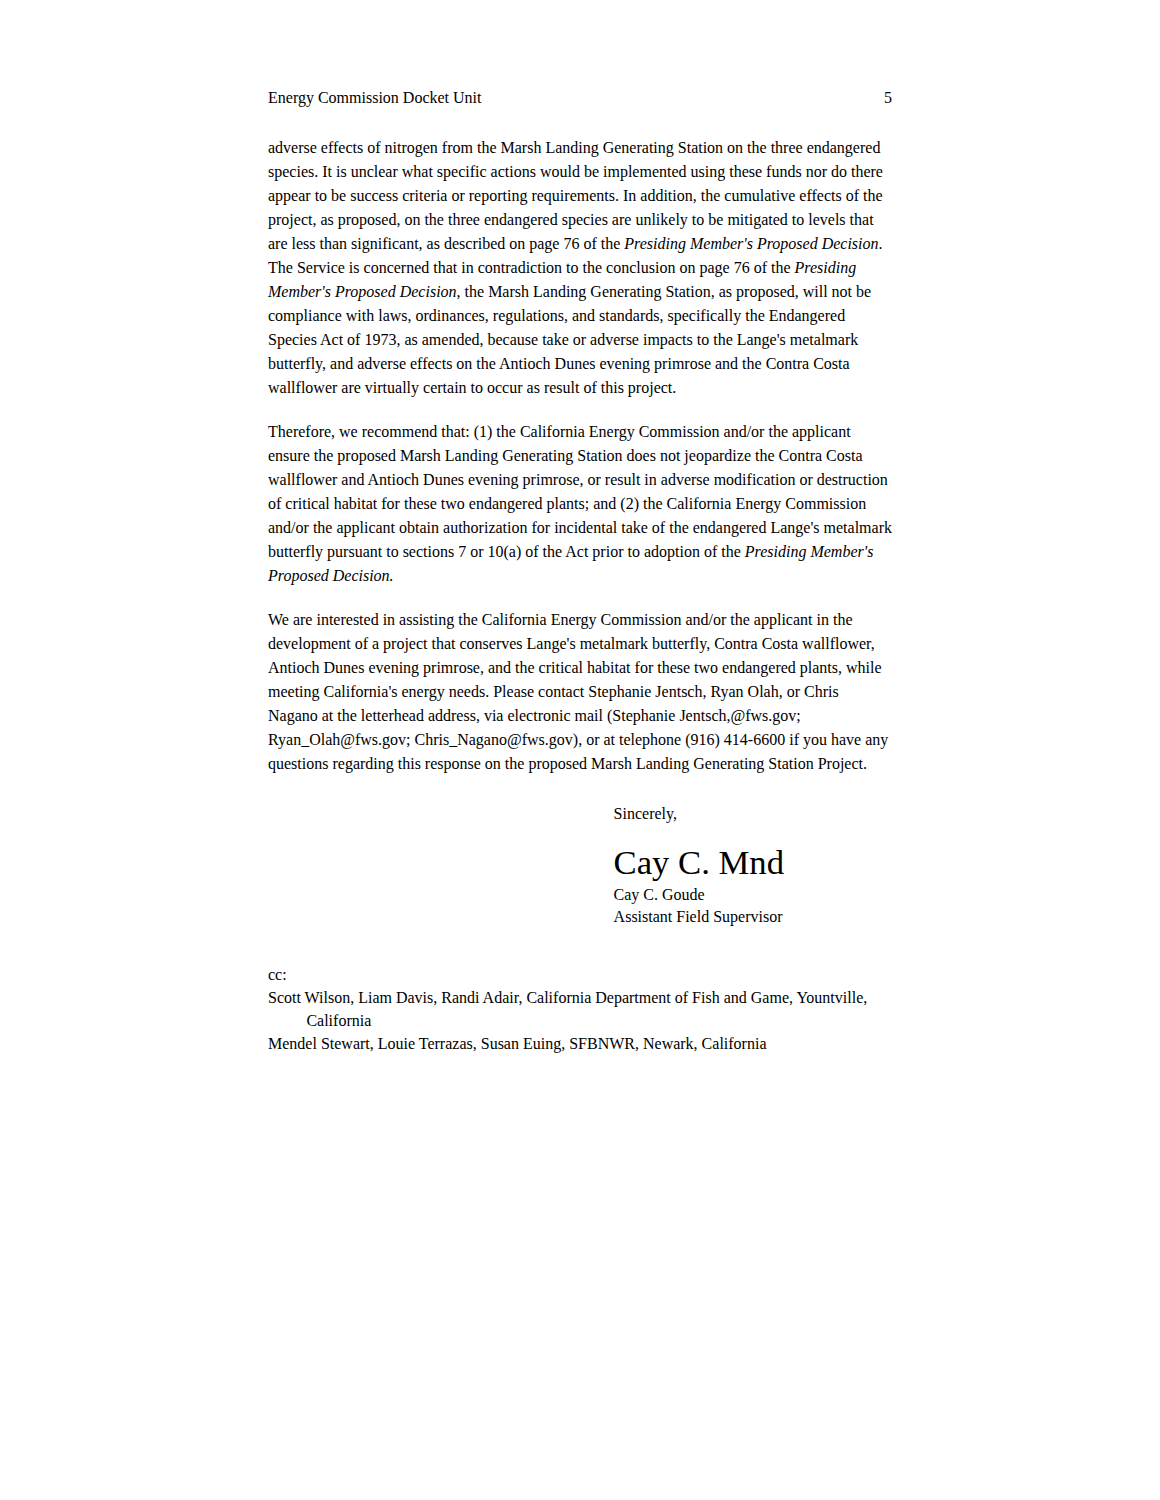Energy Commission Docket Unit
5
adverse effects of nitrogen from the Marsh Landing Generating Station on the three endangered species. It is unclear what specific actions would be implemented using these funds nor do there appear to be success criteria or reporting requirements. In addition, the cumulative effects of the project, as proposed, on the three endangered species are unlikely to be mitigated to levels that are less than significant, as described on page 76 of the Presiding Member's Proposed Decision. The Service is concerned that in contradiction to the conclusion on page 76 of the Presiding Member's Proposed Decision, the Marsh Landing Generating Station, as proposed, will not be compliance with laws, ordinances, regulations, and standards, specifically the Endangered Species Act of 1973, as amended, because take or adverse impacts to the Lange's metalmark butterfly, and adverse effects on the Antioch Dunes evening primrose and the Contra Costa wallflower are virtually certain to occur as result of this project.
Therefore, we recommend that: (1) the California Energy Commission and/or the applicant ensure the proposed Marsh Landing Generating Station does not jeopardize the Contra Costa wallflower and Antioch Dunes evening primrose, or result in adverse modification or destruction of critical habitat for these two endangered plants; and (2) the California Energy Commission and/or the applicant obtain authorization for incidental take of the endangered Lange's metalmark butterfly pursuant to sections 7 or 10(a) of the Act prior to adoption of the Presiding Member's Proposed Decision.
We are interested in assisting the California Energy Commission and/or the applicant in the development of a project that conserves Lange's metalmark butterfly, Contra Costa wallflower, Antioch Dunes evening primrose, and the critical habitat for these two endangered plants, while meeting California's energy needs. Please contact Stephanie Jentsch, Ryan Olah, or Chris Nagano at the letterhead address, via electronic mail (Stephanie Jentsch,@fws.gov; Ryan_Olah@fws.gov; Chris_Nagano@fws.gov), or at telephone (916) 414-6600 if you have any questions regarding this response on the proposed Marsh Landing Generating Station Project.
Sincerely,
Cay C. Mnd
Cay C. Goude
Assistant Field Supervisor
cc:
Scott Wilson, Liam Davis, Randi Adair, California Department of Fish and Game, Yountville,
California
Mendel Stewart, Louie Terrazas, Susan Euing, SFBNWR, Newark, California